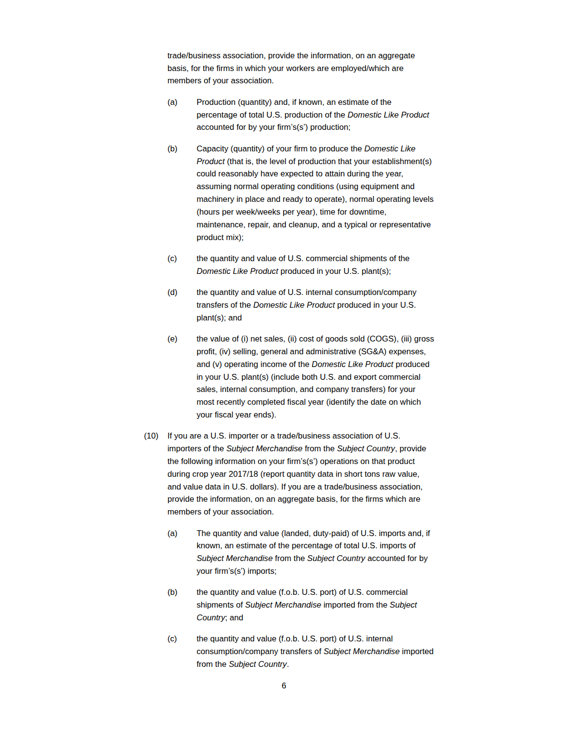trade/business association, provide the information, on an aggregate basis, for the firms in which your workers are employed/which are members of your association.
(a)
Production (quantity) and, if known, an estimate of the percentage of total U.S. production of the Domestic Like Product accounted for by your firm’s(s’) production;
(b)
Capacity (quantity) of your firm to produce the Domestic Like Product (that is, the level of production that your establishment(s) could reasonably have expected to attain during the year, assuming normal operating conditions (using equipment and machinery in place and ready to operate), normal operating levels (hours per week/weeks per year), time for downtime, maintenance, repair, and cleanup, and a typical or representative product mix);
(c)
the quantity and value of U.S. commercial shipments of the Domestic Like Product produced in your U.S. plant(s);
(d)
the quantity and value of U.S. internal consumption/company transfers of the Domestic Like Product produced in your U.S. plant(s); and
(e)
the value of (i) net sales, (ii) cost of goods sold (COGS), (iii) gross profit, (iv) selling, general and administrative (SG&A) expenses, and (v) operating income of the Domestic Like Product produced in your U.S. plant(s) (include both U.S. and export commercial sales, internal consumption, and company transfers) for your most recently completed fiscal year (identify the date on which your fiscal year ends).
(10)
If you are a U.S. importer or a trade/business association of U.S. importers of the Subject Merchandise from the Subject Country, provide the following information on your firm’s(s’) operations on that product during crop year 2017/18 (report quantity data in short tons raw value, and value data in U.S. dollars). If you are a trade/business association, provide the information, on an aggregate basis, for the firms which are members of your association.
(a)
The quantity and value (landed, duty-paid) of U.S. imports and, if known, an estimate of the percentage of total U.S. imports of Subject Merchandise from the Subject Country accounted for by your firm’s(s’) imports;
(b)
the quantity and value (f.o.b. U.S. port) of U.S. commercial shipments of Subject Merchandise imported from the Subject Country; and
(c)
the quantity and value (f.o.b. U.S. port) of U.S. internal consumption/company transfers of Subject Merchandise imported from the Subject Country.
6